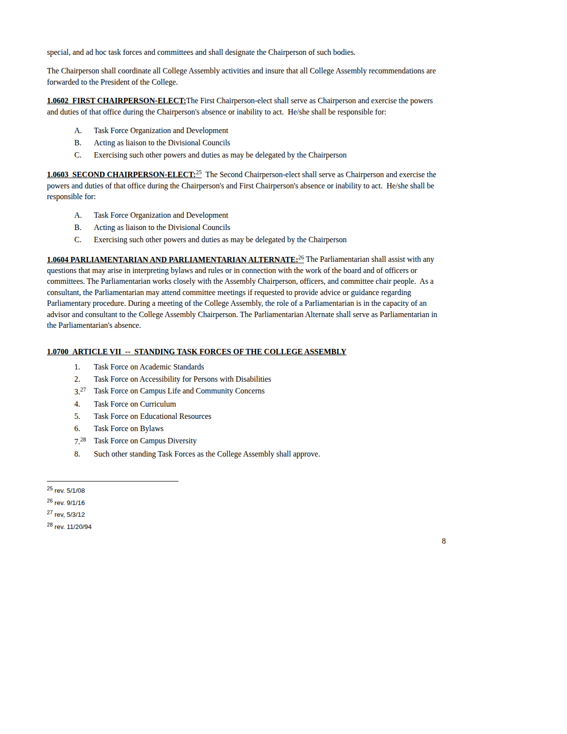special, and ad hoc task forces and committees and shall designate the Chairperson of such bodies.
The Chairperson shall coordinate all College Assembly activities and insure that all College Assembly recommendations are forwarded to the President of the College.
1.0602 FIRST CHAIRPERSON-ELECT: The First Chairperson-elect shall serve as Chairperson and exercise the powers and duties of that office during the Chairperson's absence or inability to act. He/she shall be responsible for:
A. Task Force Organization and Development
B. Acting as liaison to the Divisional Councils
C. Exercising such other powers and duties as may be delegated by the Chairperson
1.0603 SECOND CHAIRPERSON-ELECT:25 The Second Chairperson-elect shall serve as Chairperson and exercise the powers and duties of that office during the Chairperson's and First Chairperson's absence or inability to act. He/she shall be responsible for:
A. Task Force Organization and Development
B. Acting as liaison to the Divisional Councils
C. Exercising such other powers and duties as may be delegated by the Chairperson
1.0604 PARLIAMENTARIAN AND PARLIAMENTARIAN ALTERNATE:26 The Parliamentarian shall assist with any questions that may arise in interpreting bylaws and rules or in connection with the work of the board and of officers or committees. The Parliamentarian works closely with the Assembly Chairperson, officers, and committee chair people. As a consultant, the Parliamentarian may attend committee meetings if requested to provide advice or guidance regarding Parliamentary procedure. During a meeting of the College Assembly, the role of a Parliamentarian is in the capacity of an advisor and consultant to the College Assembly Chairperson. The Parliamentarian Alternate shall serve as Parliamentarian in the Parliamentarian's absence.
1.0700 ARTICLE VII -- STANDING TASK FORCES OF THE COLLEGE ASSEMBLY
1. Task Force on Academic Standards
2. Task Force on Accessibility for Persons with Disabilities
3.27 Task Force on Campus Life and Community Concerns
4. Task Force on Curriculum
5. Task Force on Educational Resources
6. Task Force on Bylaws
7.28 Task Force on Campus Diversity
8. Such other standing Task Forces as the College Assembly shall approve.
25 rev. 5/1/08
26 rev. 9/1/16
27 rev, 5/3/12
28 rev. 11/20/94
8